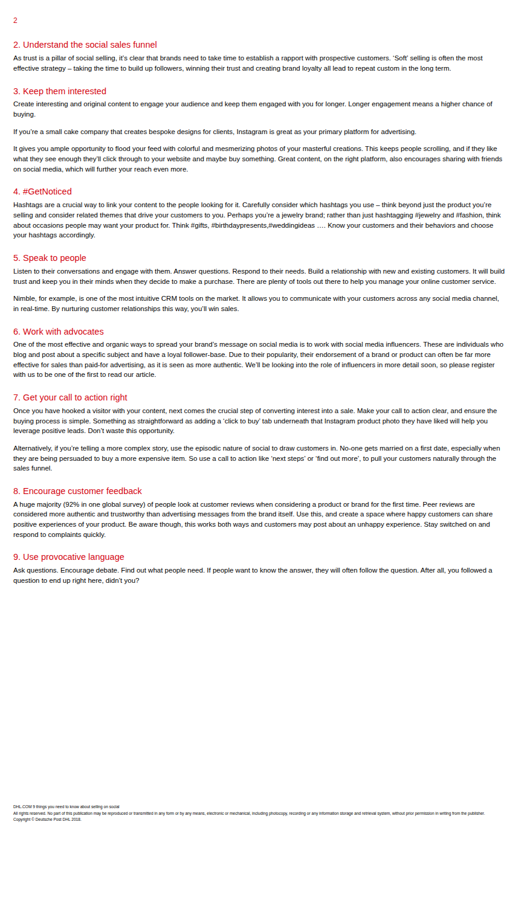2
2. Understand the social sales funnel
As trust is a pillar of social selling, it’s clear that brands need to take time to establish a rapport with prospective customers. ‘Soft’ selling is often the most effective strategy – taking the time to build up followers, winning their trust and creating brand loyalty all lead to repeat custom in the long term.
3. Keep them interested
Create interesting and original content to engage your audience and keep them engaged with you for longer. Longer engagement means a higher chance of buying.
If you’re a small cake company that creates bespoke designs for clients, Instagram is great as your primary platform for advertising.
It gives you ample opportunity to flood your feed with colorful and mesmerizing photos of your masterful creations. This keeps people scrolling, and if they like what they see enough they’ll click through to your website and maybe buy something. Great content, on the right platform, also encourages sharing with friends on social media, which will further your reach even more.
4. #GetNoticed
Hashtags are a crucial way to link your content to the people looking for it. Carefully consider which hashtags you use – think beyond just the product you’re selling and consider related themes that drive your customers to you. Perhaps you’re a jewelry brand; rather than just hashtagging #jewelry and #fashion, think about occasions people may want your product for. Think #gifts, #birthdaypresents,#weddingideas …. Know your customers and their behaviors and choose your hashtags accordingly.
5. Speak to people
Listen to their conversations and engage with them. Answer questions. Respond to their needs. Build a relationship with new and existing customers. It will build trust and keep you in their minds when they decide to make a purchase. There are plenty of tools out there to help you manage your online customer service.
Nimble, for example, is one of the most intuitive CRM tools on the market. It allows you to communicate with your customers across any social media channel, in real-time. By nurturing customer relationships this way, you’ll win sales.
6. Work with advocates
One of the most effective and organic ways to spread your brand’s message on social media is to work with social media influencers. These are individuals who blog and post about a specific subject and have a loyal follower-base. Due to their popularity, their endorsement of a brand or product can often be far more effective for sales than paid-for advertising, as it is seen as more authentic. We’ll be looking into the role of influencers in more detail soon, so please register with us to be one of the first to read our article.
7. Get your call to action right
Once you have hooked a visitor with your content, next comes the crucial step of converting interest into a sale. Make your call to action clear, and ensure the buying process is simple. Something as straightforward as adding a ‘click to buy’ tab underneath that Instagram product photo they have liked will help you leverage positive leads. Don’t waste this opportunity.
Alternatively, if you’re telling a more complex story, use the episodic nature of social to draw customers in. No-one gets married on a first date, especially when they are being persuaded to buy a more expensive item. So use a call to action like ‘next steps’ or ‘find out more’, to pull your customers naturally through the sales funnel.
8. Encourage customer feedback
A huge majority (92% in one global survey) of people look at customer reviews when considering a product or brand for the first time. Peer reviews are considered more authentic and trustworthy than advertising messages from the brand itself. Use this, and create a space where happy customers can share positive experiences of your product. Be aware though, this works both ways and customers may post about an unhappy experience. Stay switched on and respond to complaints quickly.
9. Use provocative language
Ask questions. Encourage debate. Find out what people need. If people want to know the answer, they will often follow the question. After all, you followed a question to end up right here, didn’t you?
DHL.COM 9 things you need to know about selling on social
All rights reserved. No part of this publication may be reproduced or transmitted in any form or by any means, electronic or mechanical, including photocopy, recording or any information storage and retrieval system, without prior permission in writing from the publisher.
Copyright © Deutsche Post DHL 2018.